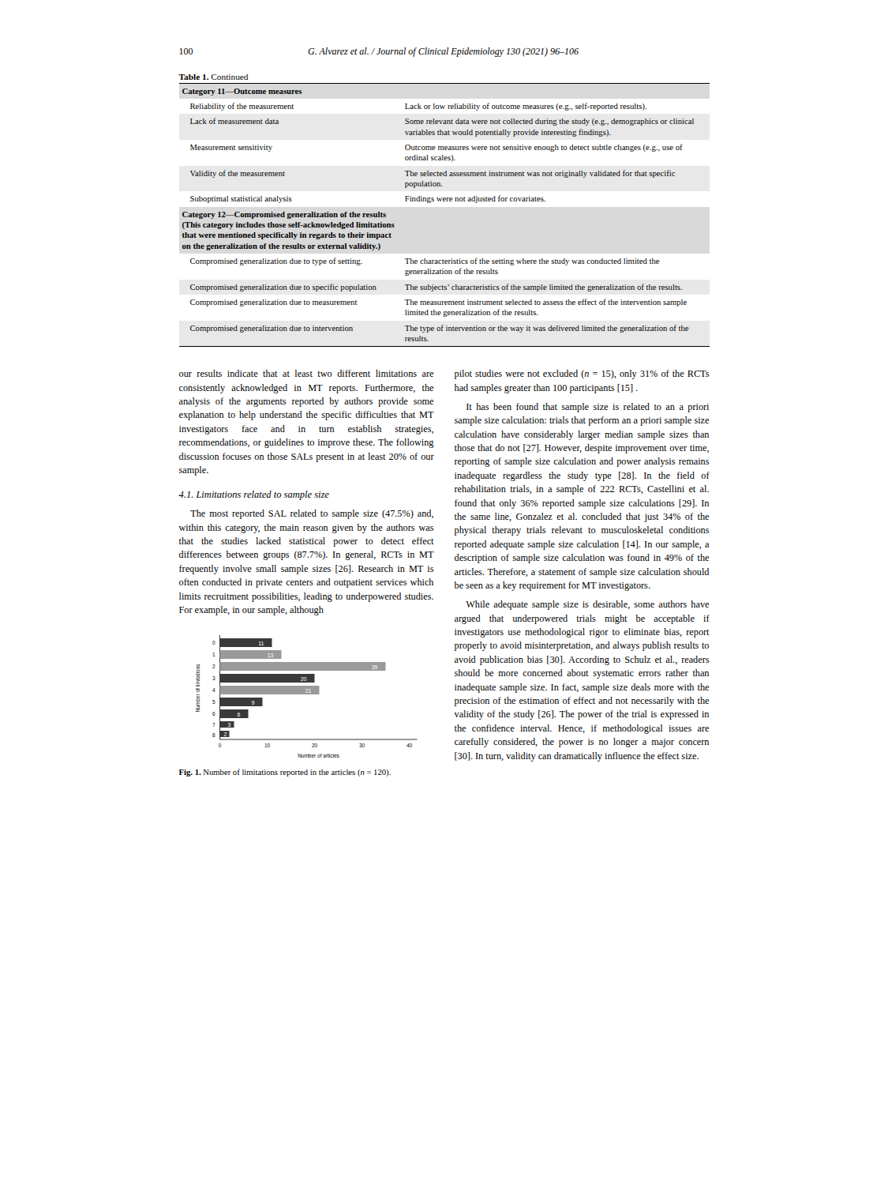100 G. Alvarez et al. / Journal of Clinical Epidemiology 130 (2021) 96–106
Table 1. Continued
| Category 11—Outcome measures |
| Reliability of the measurement | Lack or low reliability of outcome measures (e.g., self-reported results). |
| Lack of measurement data | Some relevant data were not collected during the study (e.g., demographics or clinical variables that would potentially provide interesting findings). |
| Measurement sensitivity | Outcome measures were not sensitive enough to detect subtle changes (e.g., use of ordinal scales). |
| Validity of the measurement | The selected assessment instrument was not originally validated for that specific population. |
| Suboptimal statistical analysis | Findings were not adjusted for covariates. |
| Category 12—Compromised generalization of the results (This category includes those self-acknowledged limitations that were mentioned specifically in regards to their impact on the generalization of the results or external validity.) | |
| Compromised generalization due to type of setting. | The characteristics of the setting where the study was conducted limited the generalization of the results |
| Compromised generalization due to specific population | The subjects’ characteristics of the sample limited the generalization of the results. |
| Compromised generalization due to measurement | The measurement instrument selected to assess the effect of the intervention sample limited the generalization of the results. |
| Compromised generalization due to intervention | The type of intervention or the way it was delivered limited the generalization of the results. |
our results indicate that at least two different limitations are consistently acknowledged in MT reports. Furthermore, the analysis of the arguments reported by authors provide some explanation to help understand the specific difficulties that MT investigators face and in turn establish strategies, recommendations, or guidelines to improve these. The following discussion focuses on those SALs present in at least 20% of our sample.
4.1. Limitations related to sample size
The most reported SAL related to sample size (47.5%) and, within this category, the main reason given by the authors was that the studies lacked statistical power to detect effect differences between groups (87.7%). In general, RCTs in MT frequently involve small sample sizes [26]. Research in MT is often conducted in private centers and outpatient services which limits recruitment possibilities, leading to underpowered studies. For example, in our sample, although
11 13 35 20 21 9 6 3 2 0 1 2 3 4 5 6 7 8 0 10 20 30 40 Number of articles Number of limitations
Fig. 1. Number of limitations reported in the articles (n = 120).
pilot studies were not excluded (n = 15), only 31% of the RCTs had samples greater than 100 participants [15] .
It has been found that sample size is related to an a priori sample size calculation: trials that perform an a priori sample size calculation have considerably larger median sample sizes than those that do not [27]. However, despite improvement over time, reporting of sample size calculation and power analysis remains inadequate regardless the study type [28]. In the field of rehabilitation trials, in a sample of 222 RCTs, Castellini et al. found that only 36% reported sample size calculations [29]. In the same line, Gonzalez et al. concluded that just 34% of the physical therapy trials relevant to musculoskeletal conditions reported adequate sample size calculation [14]. In our sample, a description of sample size calculation was found in 49% of the articles. Therefore, a statement of sample size calculation should be seen as a key requirement for MT investigators.
While adequate sample size is desirable, some authors have argued that underpowered trials might be acceptable if investigators use methodological rigor to eliminate bias, report properly to avoid misinterpretation, and always publish results to avoid publication bias [30]. According to Schulz et al., readers should be more concerned about systematic errors rather than inadequate sample size. In fact, sample size deals more with the precision of the estimation of effect and not necessarily with the validity of the study [26]. The power of the trial is expressed in the confidence interval. Hence, if methodological issues are carefully considered, the power is no longer a major concern [30]. In turn, validity can dramatically influence the effect size.